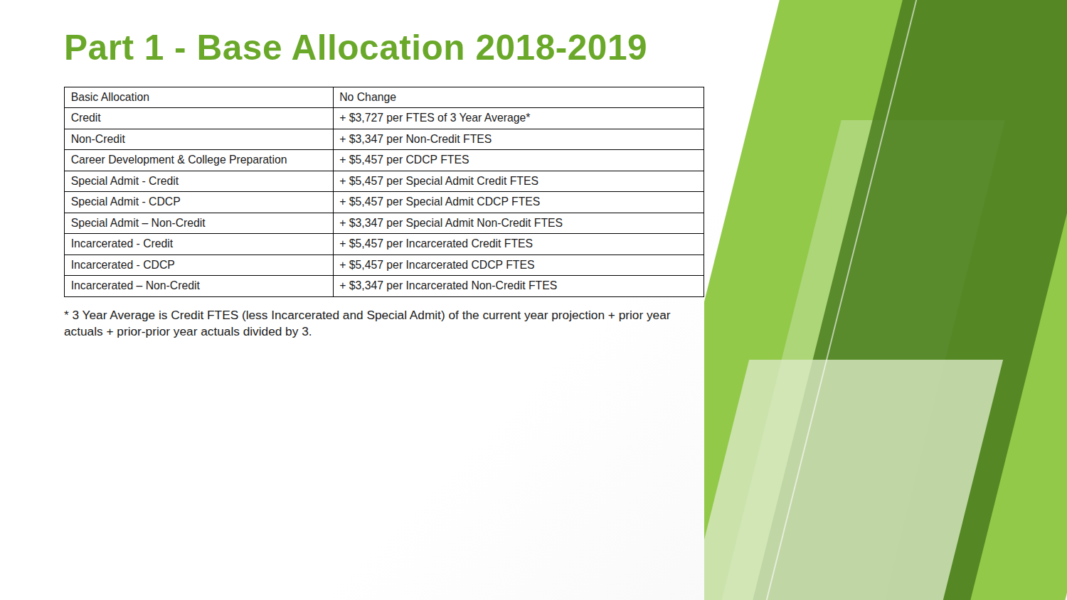Part 1 - Base Allocation 2018-2019
| Basic Allocation | No Change |
| Credit | + $3,727 per FTES of 3 Year Average* |
| Non-Credit | + $3,347 per Non-Credit FTES |
| Career Development & College Preparation | + $5,457 per CDCP FTES |
| Special Admit - Credit | + $5,457 per Special Admit Credit FTES |
| Special Admit - CDCP | + $5,457 per Special Admit CDCP FTES |
| Special Admit – Non-Credit | + $3,347 per Special Admit Non-Credit FTES |
| Incarcerated - Credit | + $5,457 per Incarcerated Credit FTES |
| Incarcerated - CDCP | + $5,457 per Incarcerated CDCP FTES |
| Incarcerated – Non-Credit | + $3,347 per Incarcerated Non-Credit FTES |
* 3 Year Average is Credit FTES (less Incarcerated and Special Admit) of the current year projection + prior year actuals + prior-prior year actuals divided by 3.